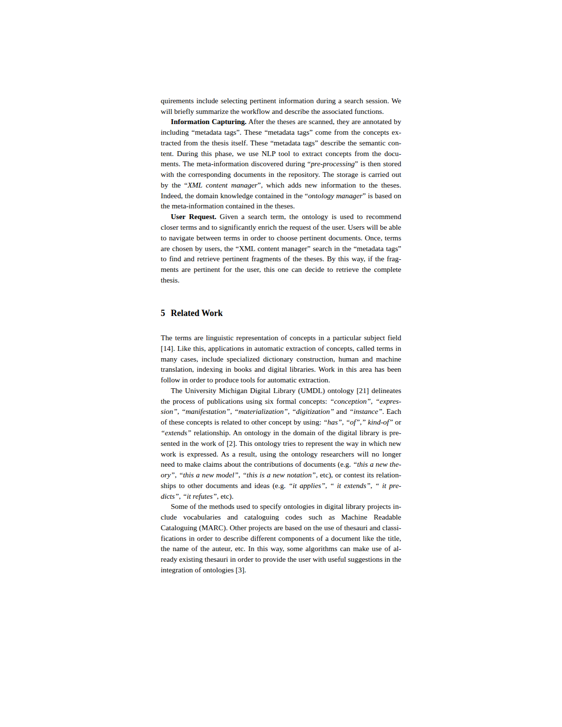quirements include selecting pertinent information during a search session. We will briefly summarize the workflow and describe the associated functions.
Information Capturing. After the theses are scanned, they are annotated by including “metadata tags”. These “metadata tags” come from the concepts extracted from the thesis itself. These “metadata tags” describe the semantic content. During this phase, we use NLP tool to extract concepts from the documents. The meta-information discovered during “pre-processing” is then stored with the corresponding documents in the repository. The storage is carried out by the “XML content manager”, which adds new information to the theses. Indeed, the domain knowledge contained in the “ontology manager” is based on the meta-information contained in the theses.
User Request. Given a search term, the ontology is used to recommend closer terms and to significantly enrich the request of the user. Users will be able to navigate between terms in order to choose pertinent documents. Once, terms are chosen by users, the “XML content manager” search in the “metadata tags” to find and retrieve pertinent fragments of the theses. By this way, if the fragments are pertinent for the user, this one can decide to retrieve the complete thesis.
5 Related Work
The terms are linguistic representation of concepts in a particular subject field [14]. Like this, applications in automatic extraction of concepts, called terms in many cases, include specialized dictionary construction, human and machine translation, indexing in books and digital libraries. Work in this area has been follow in order to produce tools for automatic extraction.
The University Michigan Digital Library (UMDL) ontology [21] delineates the process of publications using six formal concepts: “conception”, “expression”, “manifestation”, “materialization”, “digitization” and “instance”. Each of these concepts is related to other concept by using: “has”, “of”,” kind-of” or “extends” relationship. An ontology in the domain of the digital library is presented in the work of [2]. This ontology tries to represent the way in which new work is expressed. As a result, using the ontology researchers will no longer need to make claims about the contributions of documents (e.g. “this a new theory”, “this a new model”, “this is a new notation”, etc), or contest its relationships to other documents and ideas (e.g. “it applies”, “ it extends”, “ it predicts”, “it refutes”, etc).
Some of the methods used to specify ontologies in digital library projects include vocabularies and cataloguing codes such as Machine Readable Cataloguing (MARC). Other projects are based on the use of thesauri and classifications in order to describe different components of a document like the title, the name of the auteur, etc. In this way, some algorithms can make use of already existing thesauri in order to provide the user with useful suggestions in the integration of ontologies [3].